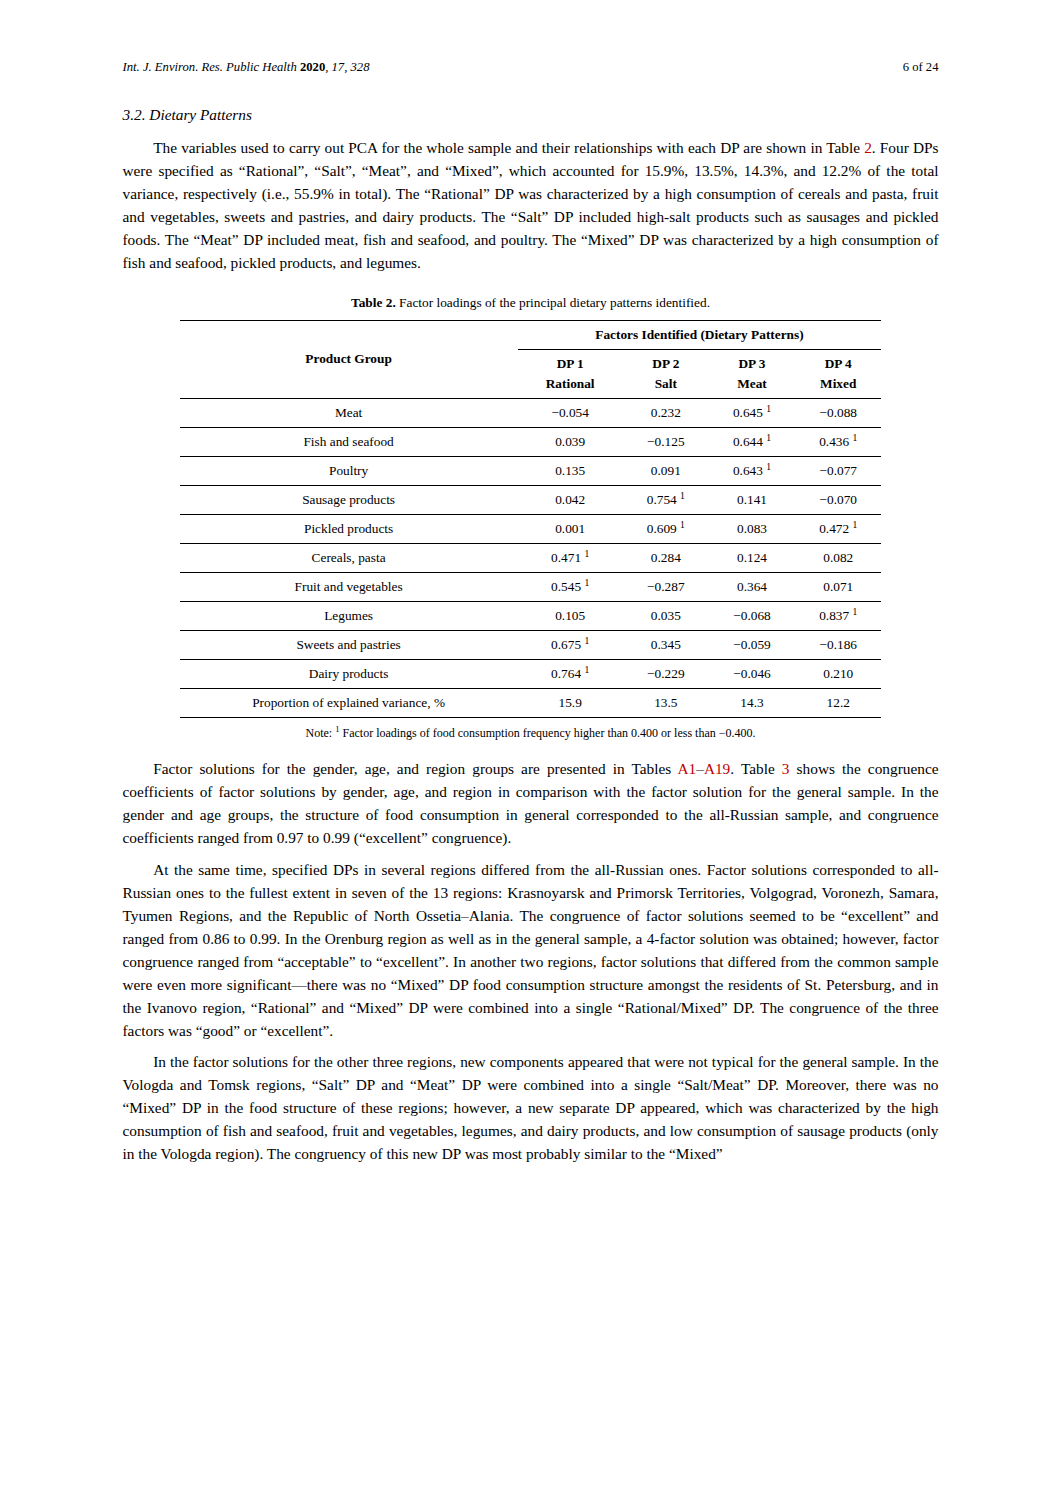Int. J. Environ. Res. Public Health 2020, 17, 328
6 of 24
3.2. Dietary Patterns
The variables used to carry out PCA for the whole sample and their relationships with each DP are shown in Table 2. Four DPs were specified as “Rational”, “Salt”, “Meat”, and “Mixed”, which accounted for 15.9%, 13.5%, 14.3%, and 12.2% of the total variance, respectively (i.e., 55.9% in total). The “Rational” DP was characterized by a high consumption of cereals and pasta, fruit and vegetables, sweets and pastries, and dairy products. The “Salt” DP included high-salt products such as sausages and pickled foods. The “Meat” DP included meat, fish and seafood, and poultry. The “Mixed” DP was characterized by a high consumption of fish and seafood, pickled products, and legumes.
Table 2. Factor loadings of the principal dietary patterns identified.
| Product Group | Factors Identified (Dietary Patterns) |
| --- | --- |
| DP 1 Rational | DP 2 Salt | DP 3 Meat | DP 4 Mixed |
| Meat | −0.054 | 0.232 | 0.645 1 | −0.088 |
| Fish and seafood | 0.039 | −0.125 | 0.644 1 | 0.436 1 |
| Poultry | 0.135 | 0.091 | 0.643 1 | −0.077 |
| Sausage products | 0.042 | 0.754 1 | 0.141 | −0.070 |
| Pickled products | 0.001 | 0.609 1 | 0.083 | 0.472 1 |
| Cereals, pasta | 0.471 1 | 0.284 | 0.124 | 0.082 |
| Fruit and vegetables | 0.545 1 | −0.287 | 0.364 | 0.071 |
| Legumes | 0.105 | 0.035 | −0.068 | 0.837 1 |
| Sweets and pastries | 0.675 1 | 0.345 | −0.059 | −0.186 |
| Dairy products | 0.764 1 | −0.229 | −0.046 | 0.210 |
| Proportion of explained variance, % | 15.9 | 13.5 | 14.3 | 12.2 |
Note: 1 Factor loadings of food consumption frequency higher than 0.400 or less than −0.400.
Factor solutions for the gender, age, and region groups are presented in Tables A1–A19. Table 3 shows the congruence coefficients of factor solutions by gender, age, and region in comparison with the factor solution for the general sample. In the gender and age groups, the structure of food consumption in general corresponded to the all-Russian sample, and congruence coefficients ranged from 0.97 to 0.99 (“excellent” congruence).
At the same time, specified DPs in several regions differed from the all-Russian ones. Factor solutions corresponded to all-Russian ones to the fullest extent in seven of the 13 regions: Krasnoyarsk and Primorsk Territories, Volgograd, Voronezh, Samara, Tyumen Regions, and the Republic of North Ossetia–Alania. The congruence of factor solutions seemed to be “excellent” and ranged from 0.86 to 0.99. In the Orenburg region as well as in the general sample, a 4-factor solution was obtained; however, factor congruence ranged from “acceptable” to “excellent”. In another two regions, factor solutions that differed from the common sample were even more significant—there was no “Mixed” DP food consumption structure amongst the residents of St. Petersburg, and in the Ivanovo region, “Rational” and “Mixed” DP were combined into a single “Rational/Mixed” DP. The congruence of the three factors was “good” or “excellent”.
In the factor solutions for the other three regions, new components appeared that were not typical for the general sample. In the Vologda and Tomsk regions, “Salt” DP and “Meat” DP were combined into a single “Salt/Meat” DP. Moreover, there was no “Mixed” DP in the food structure of these regions; however, a new separate DP appeared, which was characterized by the high consumption of fish and seafood, fruit and vegetables, legumes, and dairy products, and low consumption of sausage products (only in the Vologda region). The congruency of this new DP was most probably similar to the “Mixed”